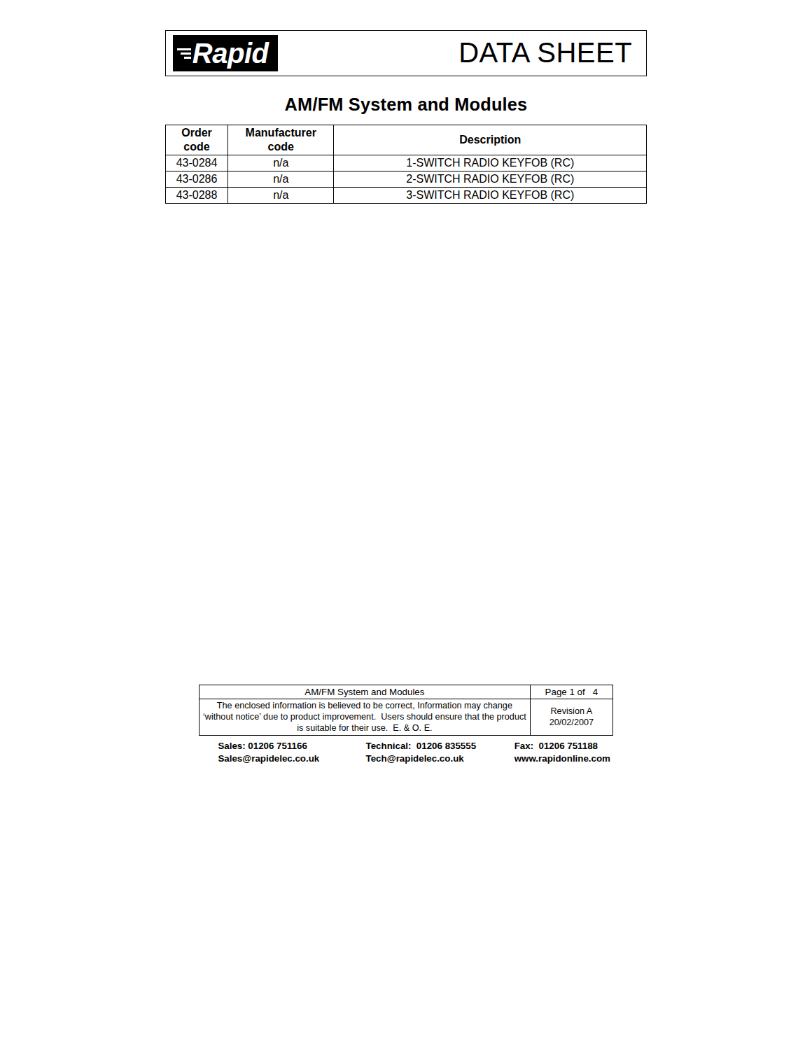Rapid
DATA SHEET
AM/FM System and Modules
| Order code | Manufacturer code | Description |
| --- | --- | --- |
| 43-0284 | n/a | 1-SWITCH RADIO KEYFOB (RC) |
| 43-0286 | n/a | 2-SWITCH RADIO KEYFOB (RC) |
| 43-0288 | n/a | 3-SWITCH RADIO KEYFOB (RC) |
| AM/FM System and Modules | Page 1 of 4 |
| The enclosed information is believed to be correct, Information may change ‘without notice’ due to product improvement. Users should ensure that the product is suitable for their use. E. & O. E. | Revision A 20/02/2007 |
Sales: 01206 751166
Sales@rapidelec.co.uk
Technical: 01206 835555
Tech@rapidelec.co.uk
Fax: 01206 751188
www.rapidonline.com